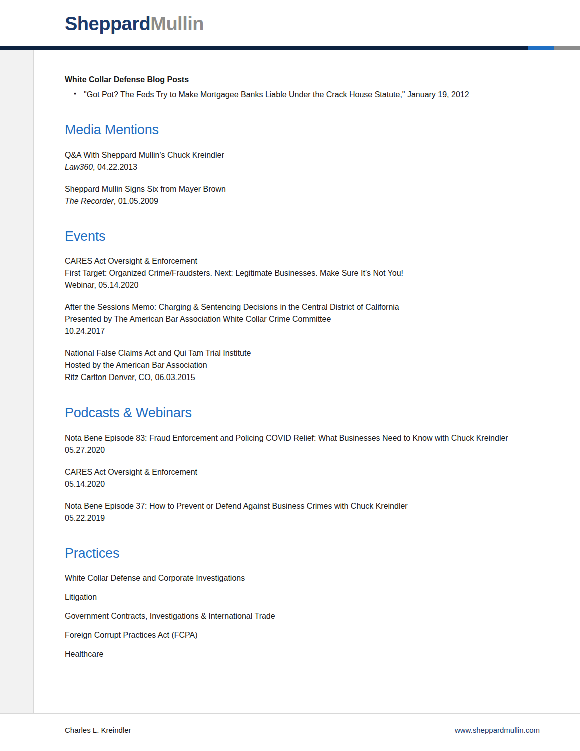Sheppard Mullin
White Collar Defense Blog Posts
"Got Pot? The Feds Try to Make Mortgagee Banks Liable Under the Crack House Statute," January 19, 2012
Media Mentions
Q&A With Sheppard Mullin's Chuck Kreindler
Law360, 04.22.2013
Sheppard Mullin Signs Six from Mayer Brown
The Recorder, 01.05.2009
Events
CARES Act Oversight & Enforcement
First Target: Organized Crime/Fraudsters. Next: Legitimate Businesses. Make Sure It’s Not You!
Webinar, 05.14.2020
After the Sessions Memo: Charging & Sentencing Decisions in the Central District of California
Presented by The American Bar Association White Collar Crime Committee
10.24.2017
National False Claims Act and Qui Tam Trial Institute
Hosted by the American Bar Association
Ritz Carlton Denver, CO, 06.03.2015
Podcasts & Webinars
Nota Bene Episode 83: Fraud Enforcement and Policing COVID Relief: What Businesses Need to Know with Chuck Kreindler
05.27.2020
CARES Act Oversight & Enforcement
05.14.2020
Nota Bene Episode 37: How to Prevent or Defend Against Business Crimes with Chuck Kreindler
05.22.2019
Practices
White Collar Defense and Corporate Investigations
Litigation
Government Contracts, Investigations & International Trade
Foreign Corrupt Practices Act (FCPA)
Healthcare
Charles L. Kreindler
www.sheppardmullin.com